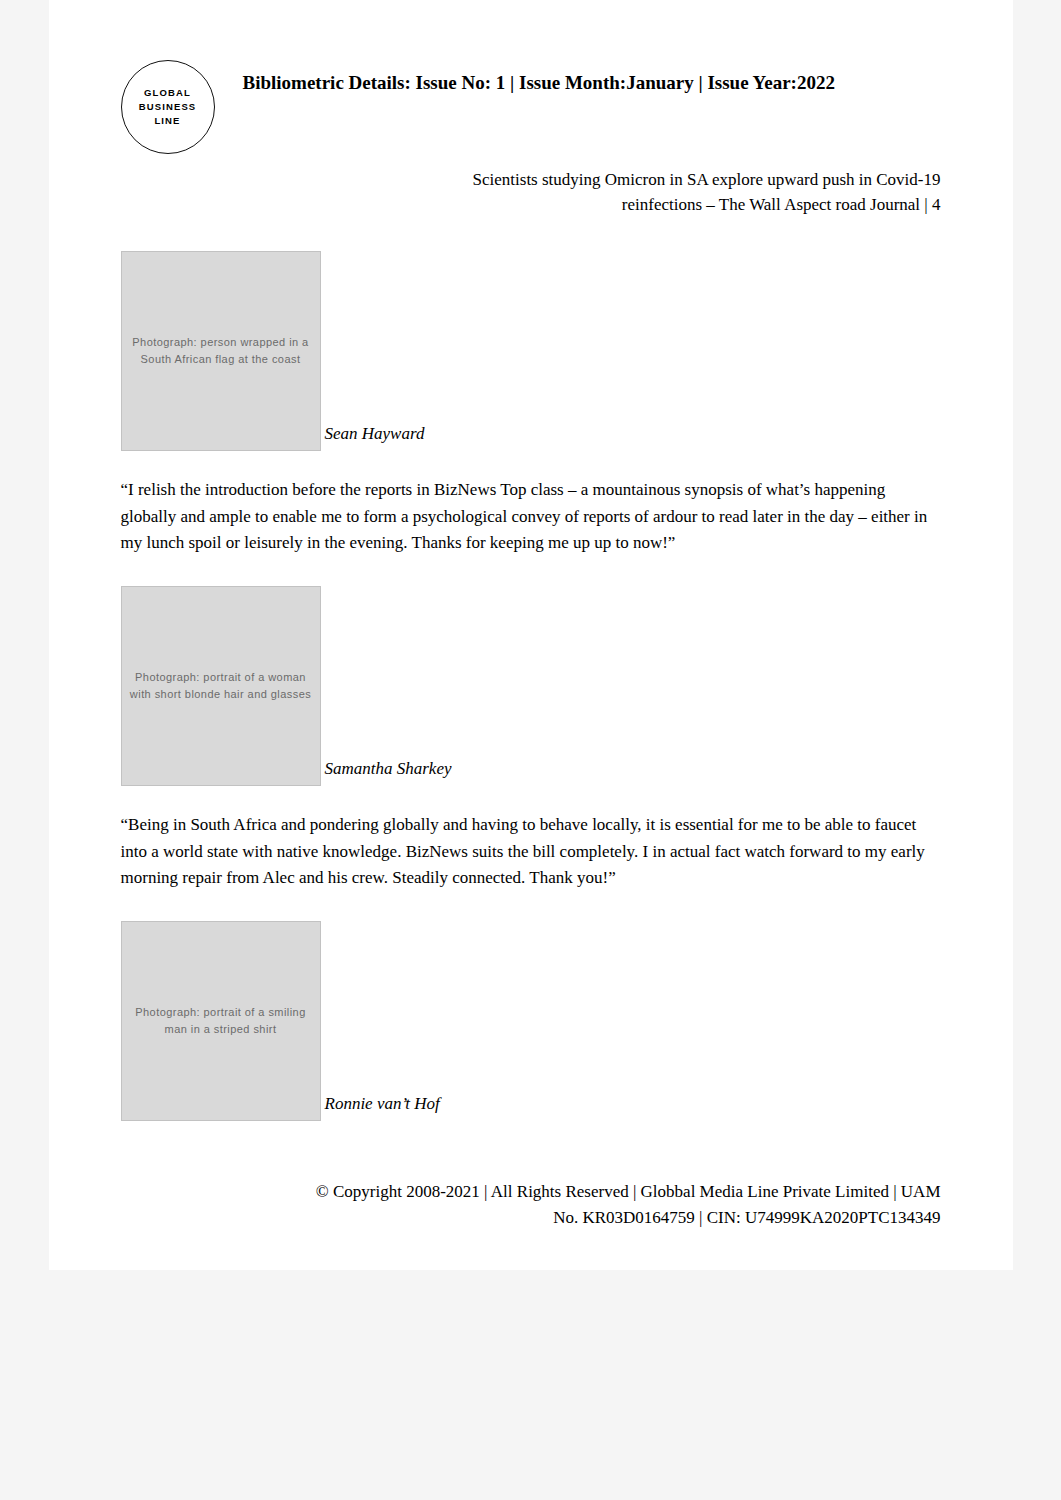Global Business Line
Bibliometric Details: Issue No: 1 | Issue Month:January | Issue Year:2022
Scientists studying Omicron in SA explore upward push in Covid-19
reinfections – The Wall Aspect road Journal | 4
Photograph: person wrapped in a South African flag at the coast
Sean Hayward
“I relish the introduction before the reports in BizNews Top class – a mountainous synopsis of what’s happening globally and ample to enable me to form a psychological convey of reports of ardour to read later in the day – either in my lunch spoil or leisurely in the evening. Thanks for keeping me up up to now!”
Photograph: portrait of a woman with short blonde hair and glasses
Samantha Sharkey
“Being in South Africa and pondering globally and having to behave locally, it is essential for me to be able to faucet into a world state with native knowledge. BizNews suits the bill completely. I in actual fact watch forward to my early morning repair from Alec and his crew. Steadily connected. Thank you!”
Photograph: portrait of a smiling man in a striped shirt
Ronnie van’t Hof
© Copyright 2008-2021 | All Rights Reserved | Globbal Media Line Private Limited | UAM
No. KR03D0164759 | CIN: U74999KA2020PTC134349